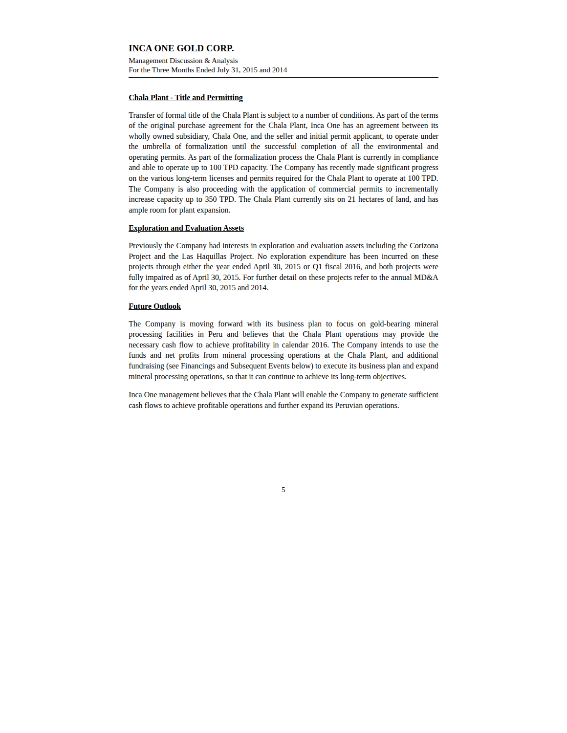INCA ONE GOLD CORP.
Management Discussion & Analysis
For the Three Months Ended July 31, 2015 and 2014
Chala Plant - Title and Permitting
Transfer of formal title of the Chala Plant is subject to a number of conditions. As part of the terms of the original purchase agreement for the Chala Plant, Inca One has an agreement between its wholly owned subsidiary, Chala One, and the seller and initial permit applicant, to operate under the umbrella of formalization until the successful completion of all the environmental and operating permits. As part of the formalization process the Chala Plant is currently in compliance and able to operate up to 100 TPD capacity. The Company has recently made significant progress on the various long-term licenses and permits required for the Chala Plant to operate at 100 TPD. The Company is also proceeding with the application of commercial permits to incrementally increase capacity up to 350 TPD. The Chala Plant currently sits on 21 hectares of land, and has ample room for plant expansion.
Exploration and Evaluation Assets
Previously the Company had interests in exploration and evaluation assets including the Corizona Project and the Las Haquillas Project. No exploration expenditure has been incurred on these projects through either the year ended April 30, 2015 or Q1 fiscal 2016, and both projects were fully impaired as of April 30, 2015. For further detail on these projects refer to the annual MD&A for the years ended April 30, 2015 and 2014.
Future Outlook
The Company is moving forward with its business plan to focus on gold-bearing mineral processing facilities in Peru and believes that the Chala Plant operations may provide the necessary cash flow to achieve profitability in calendar 2016. The Company intends to use the funds and net profits from mineral processing operations at the Chala Plant, and additional fundraising (see Financings and Subsequent Events below) to execute its business plan and expand mineral processing operations, so that it can continue to achieve its long-term objectives.
Inca One management believes that the Chala Plant will enable the Company to generate sufficient cash flows to achieve profitable operations and further expand its Peruvian operations.
5